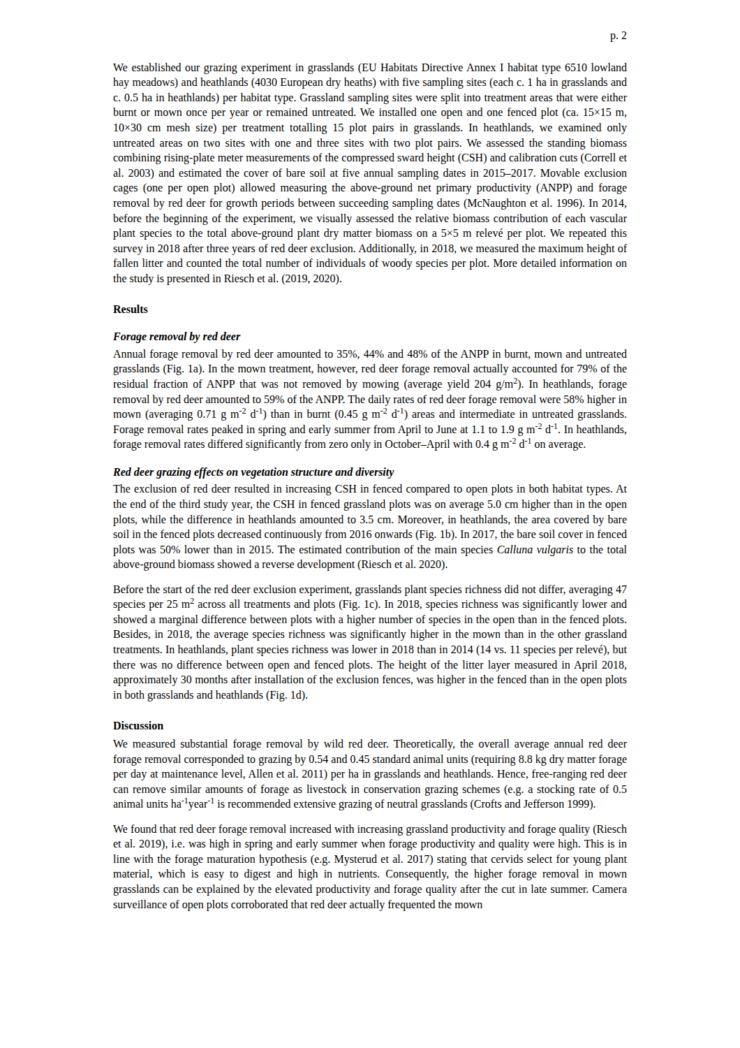p. 2
We established our grazing experiment in grasslands (EU Habitats Directive Annex I habitat type 6510 lowland hay meadows) and heathlands (4030 European dry heaths) with five sampling sites (each c. 1 ha in grasslands and c. 0.5 ha in heathlands) per habitat type. Grassland sampling sites were split into treatment areas that were either burnt or mown once per year or remained untreated. We installed one open and one fenced plot (ca. 15×15 m, 10×30 cm mesh size) per treatment totalling 15 plot pairs in grasslands. In heathlands, we examined only untreated areas on two sites with one and three sites with two plot pairs. We assessed the standing biomass combining rising-plate meter measurements of the compressed sward height (CSH) and calibration cuts (Correll et al. 2003) and estimated the cover of bare soil at five annual sampling dates in 2015–2017. Movable exclusion cages (one per open plot) allowed measuring the above-ground net primary productivity (ANPP) and forage removal by red deer for growth periods between succeeding sampling dates (McNaughton et al. 1996). In 2014, before the beginning of the experiment, we visually assessed the relative biomass contribution of each vascular plant species to the total above-ground plant dry matter biomass on a 5×5 m relevé per plot. We repeated this survey in 2018 after three years of red deer exclusion. Additionally, in 2018, we measured the maximum height of fallen litter and counted the total number of individuals of woody species per plot. More detailed information on the study is presented in Riesch et al. (2019, 2020).
Results
Forage removal by red deer
Annual forage removal by red deer amounted to 35%, 44% and 48% of the ANPP in burnt, mown and untreated grasslands (Fig. 1a). In the mown treatment, however, red deer forage removal actually accounted for 79% of the residual fraction of ANPP that was not removed by mowing (average yield 204 g/m2). In heathlands, forage removal by red deer amounted to 59% of the ANPP. The daily rates of red deer forage removal were 58% higher in mown (averaging 0.71 g m-2 d-1) than in burnt (0.45 g m-2 d-1) areas and intermediate in untreated grasslands. Forage removal rates peaked in spring and early summer from April to June at 1.1 to 1.9 g m-2 d-1. In heathlands, forage removal rates differed significantly from zero only in October–April with 0.4 g m-2 d-1 on average.
Red deer grazing effects on vegetation structure and diversity
The exclusion of red deer resulted in increasing CSH in fenced compared to open plots in both habitat types. At the end of the third study year, the CSH in fenced grassland plots was on average 5.0 cm higher than in the open plots, while the difference in heathlands amounted to 3.5 cm. Moreover, in heathlands, the area covered by bare soil in the fenced plots decreased continuously from 2016 onwards (Fig. 1b). In 2017, the bare soil cover in fenced plots was 50% lower than in 2015. The estimated contribution of the main species Calluna vulgaris to the total above-ground biomass showed a reverse development (Riesch et al. 2020).
Before the start of the red deer exclusion experiment, grasslands plant species richness did not differ, averaging 47 species per 25 m2 across all treatments and plots (Fig. 1c). In 2018, species richness was significantly lower and showed a marginal difference between plots with a higher number of species in the open than in the fenced plots. Besides, in 2018, the average species richness was significantly higher in the mown than in the other grassland treatments. In heathlands, plant species richness was lower in 2018 than in 2014 (14 vs. 11 species per relevé), but there was no difference between open and fenced plots. The height of the litter layer measured in April 2018, approximately 30 months after installation of the exclusion fences, was higher in the fenced than in the open plots in both grasslands and heathlands (Fig. 1d).
Discussion
We measured substantial forage removal by wild red deer. Theoretically, the overall average annual red deer forage removal corresponded to grazing by 0.54 and 0.45 standard animal units (requiring 8.8 kg dry matter forage per day at maintenance level, Allen et al. 2011) per ha in grasslands and heathlands. Hence, free-ranging red deer can remove similar amounts of forage as livestock in conservation grazing schemes (e.g. a stocking rate of 0.5 animal units ha-1year-1 is recommended extensive grazing of neutral grasslands (Crofts and Jefferson 1999).
We found that red deer forage removal increased with increasing grassland productivity and forage quality (Riesch et al. 2019), i.e. was high in spring and early summer when forage productivity and quality were high. This is in line with the forage maturation hypothesis (e.g. Mysterud et al. 2017) stating that cervids select for young plant material, which is easy to digest and high in nutrients. Consequently, the higher forage removal in mown grasslands can be explained by the elevated productivity and forage quality after the cut in late summer. Camera surveillance of open plots corroborated that red deer actually frequented the mown